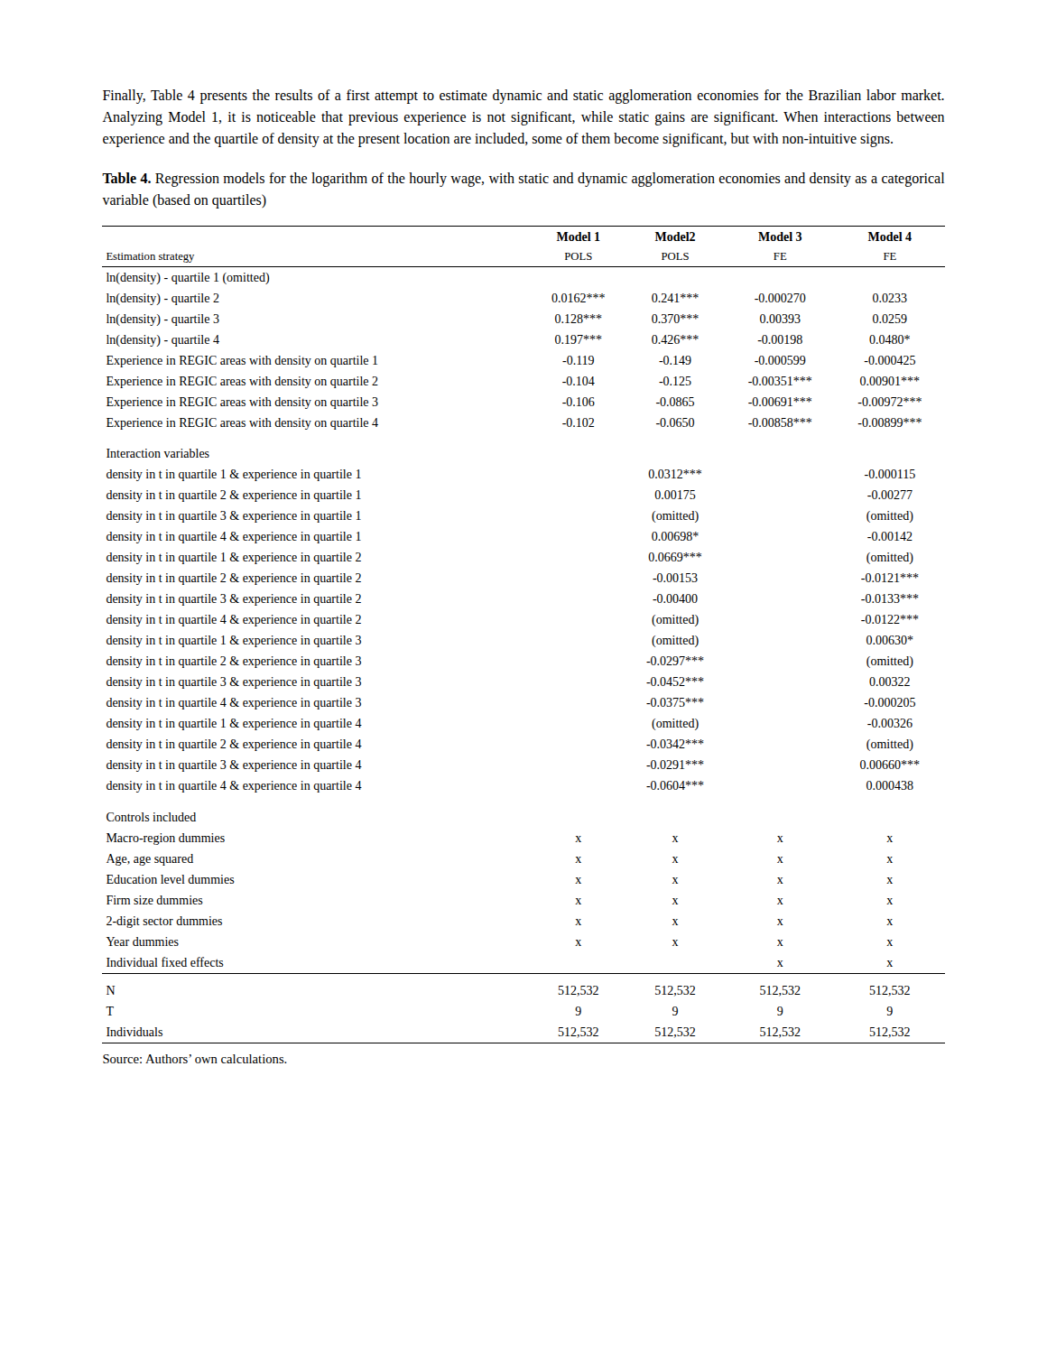Finally, Table 4 presents the results of a first attempt to estimate dynamic and static agglomeration economies for the Brazilian labor market. Analyzing Model 1, it is noticeable that previous experience is not significant, while static gains are significant. When interactions between experience and the quartile of density at the present location are included, some of them become significant, but with non-intuitive signs.
Table 4. Regression models for the logarithm of the hourly wage, with static and dynamic agglomeration economies and density as a categorical variable (based on quartiles)
| | Model 1 | Model2 | Model 3 | Model 4 |
| --- | --- | --- | --- | --- |
| Estimation strategy | POLS | POLS | FE | FE |
| ln(density) - quartile 1 (omitted) | | | | |
| ln(density) - quartile 2 | 0.0162*** | 0.241*** | -0.000270 | 0.0233 |
| ln(density) - quartile 3 | 0.128*** | 0.370*** | 0.00393 | 0.0259 |
| ln(density) - quartile 4 | 0.197*** | 0.426*** | -0.00198 | 0.0480* |
| Experience in REGIC areas with density on quartile 1 | -0.119 | -0.149 | -0.000599 | -0.000425 |
| Experience in REGIC areas with density on quartile 2 | -0.104 | -0.125 | -0.00351*** | 0.00901*** |
| Experience in REGIC areas with density on quartile 3 | -0.106 | -0.0865 | -0.00691*** | -0.00972*** |
| Experience in REGIC areas with density on quartile 4 | -0.102 | -0.0650 | -0.00858*** | -0.00899*** |
| Interaction variables | | | | |
| density in t in quartile 1 & experience in quartile 1 | | 0.0312*** | | -0.000115 |
| density in t in quartile 2 & experience in quartile 1 | | 0.00175 | | -0.00277 |
| density in t in quartile 3 & experience in quartile 1 | | (omitted) | | (omitted) |
| density in t in quartile 4 & experience in quartile 1 | | 0.00698* | | -0.00142 |
| density in t in quartile 1 & experience in quartile 2 | | 0.0669*** | | (omitted) |
| density in t in quartile 2 & experience in quartile 2 | | -0.00153 | | -0.0121*** |
| density in t in quartile 3 & experience in quartile 2 | | -0.00400 | | -0.0133*** |
| density in t in quartile 4 & experience in quartile 2 | | (omitted) | | -0.0122*** |
| density in t in quartile 1 & experience in quartile 3 | | (omitted) | | 0.00630* |
| density in t in quartile 2 & experience in quartile 3 | | -0.0297*** | | (omitted) |
| density in t in quartile 3 & experience in quartile 3 | | -0.0452*** | | 0.00322 |
| density in t in quartile 4 & experience in quartile 3 | | -0.0375*** | | -0.000205 |
| density in t in quartile 1 & experience in quartile 4 | | (omitted) | | -0.00326 |
| density in t in quartile 2 & experience in quartile 4 | | -0.0342*** | | (omitted) |
| density in t in quartile 3 & experience in quartile 4 | | -0.0291*** | | 0.00660*** |
| density in t in quartile 4 & experience in quartile 4 | | -0.0604*** | | 0.000438 |
| Controls included | | | | |
| Macro-region dummies | x | x | x | x |
| Age, age squared | x | x | x | x |
| Education level dummies | x | x | x | x |
| Firm size dummies | x | x | x | x |
| 2-digit sector dummies | x | x | x | x |
| Year dummies | x | x | x | x |
| Individual fixed effects | | | x | x |
| N | 512,532 | 512,532 | 512,532 | 512,532 |
| T | 9 | 9 | 9 | 9 |
| Individuals | 512,532 | 512,532 | 512,532 | 512,532 |
Source: Authors’ own calculations.